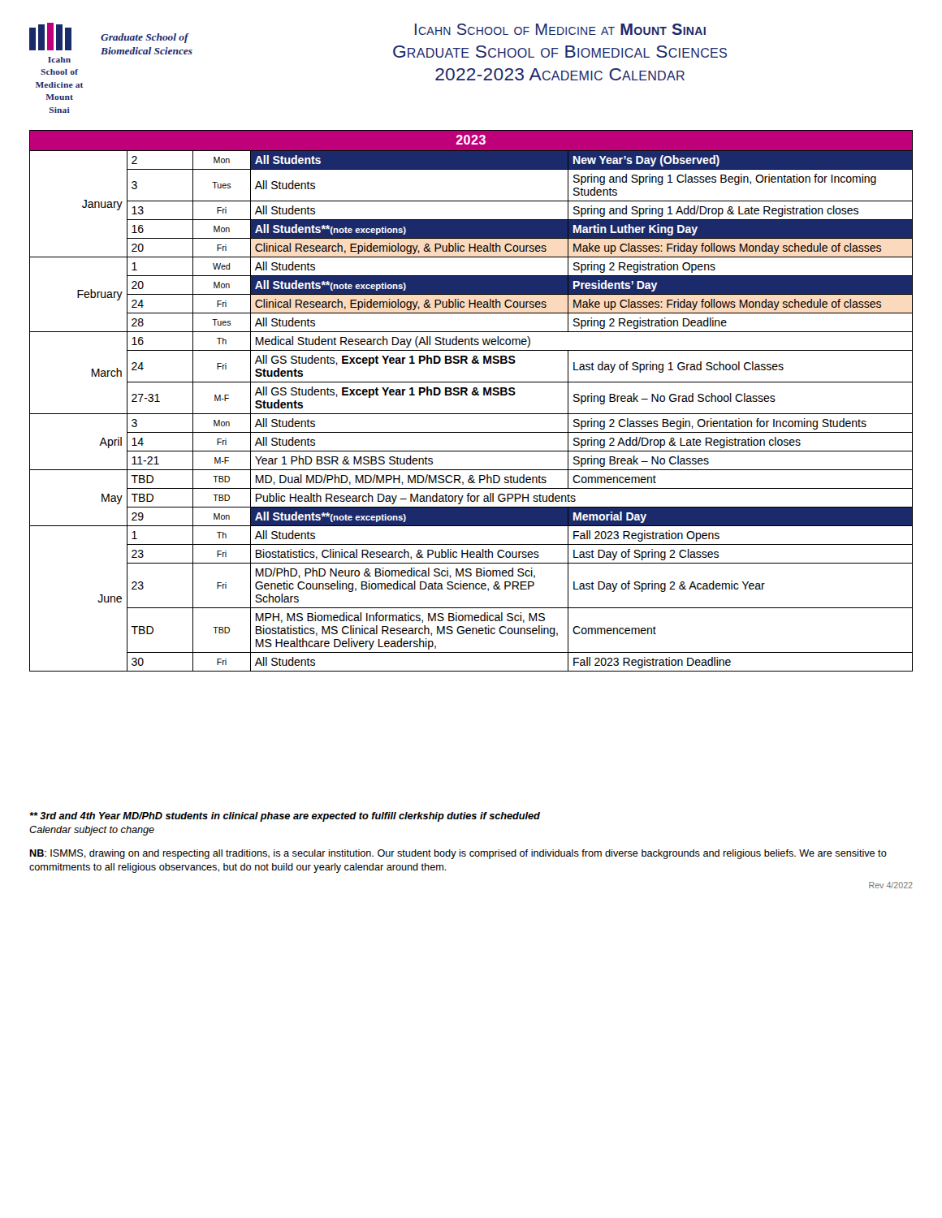Icahn
School of
Medicine at
Mount
Sinai
Graduate School of
Biomedical Sciences
Icahn School of Medicine at Mount Sinai
Graduate School of Biomedical Sciences
2022-2023 Academic Calendar
| 2023 |
| January | 2 | Mon | All Students | New Year’s Day (Observed) |
| 3 | Tues | All Students | Spring and Spring 1 Classes Begin, Orientation for Incoming Students |
| 13 | Fri | All Students | Spring and Spring 1 Add/Drop & Late Registration closes |
| 16 | Mon | All Students** (note exceptions) | Martin Luther King Day |
| 20 | Fri | Clinical Research, Epidemiology, & Public Health Courses | Make up Classes: Friday follows Monday schedule of classes |
| February | 1 | Wed | All Students | Spring 2 Registration Opens |
| 20 | Mon | All Students** (note exceptions) | Presidents’ Day |
| 24 | Fri | Clinical Research, Epidemiology, & Public Health Courses | Make up Classes: Friday follows Monday schedule of classes |
| 28 | Tues | All Students | Spring 2 Registration Deadline |
| March | 16 | Th | Medical Student Research Day (All Students welcome) |
| 24 | Fri | All GS Students, Except Year 1 PhD BSR & MSBS Students | Last day of Spring 1 Grad School Classes |
| 27-31 | M-F | All GS Students, Except Year 1 PhD BSR & MSBS Students | Spring Break – No Grad School Classes |
| April | 3 | Mon | All Students | Spring 2 Classes Begin, Orientation for Incoming Students |
| 14 | Fri | All Students | Spring 2 Add/Drop & Late Registration closes |
| 11-21 | M-F | Year 1 PhD BSR & MSBS Students | Spring Break – No Classes |
| May | TBD | TBD | MD, Dual MD/PhD, MD/MPH, MD/MSCR, & PhD students | Commencement |
| TBD | TBD | Public Health Research Day – Mandatory for all GPPH students |
| 29 | Mon | All Students** (note exceptions) | Memorial Day |
| June | 1 | Th | All Students | Fall 2023 Registration Opens |
| 23 | Fri | Biostatistics, Clinical Research, & Public Health Courses | Last Day of Spring 2 Classes |
| 23 | Fri | MD/PhD, PhD Neuro & Biomedical Sci, MS Biomed Sci, Genetic Counseling, Biomedical Data Science, & PREP Scholars | Last Day of Spring 2 & Academic Year |
| TBD | TBD | MPH, MS Biomedical Informatics, MS Biomedical Sci, MS Biostatistics, MS Clinical Research, MS Genetic Counseling, MS Healthcare Delivery Leadership, | Commencement |
| 30 | Fri | All Students | Fall 2023 Registration Deadline |
** 3rd and 4th Year MD/PhD students in clinical phase are expected to fulfill clerkship duties if scheduled
Calendar subject to change
NB: ISMMS, drawing on and respecting all traditions, is a secular institution. Our student body is comprised of individuals from diverse backgrounds and religious beliefs. We are sensitive to commitments to all religious observances, but do not build our yearly calendar around them.
Rev 4/2022